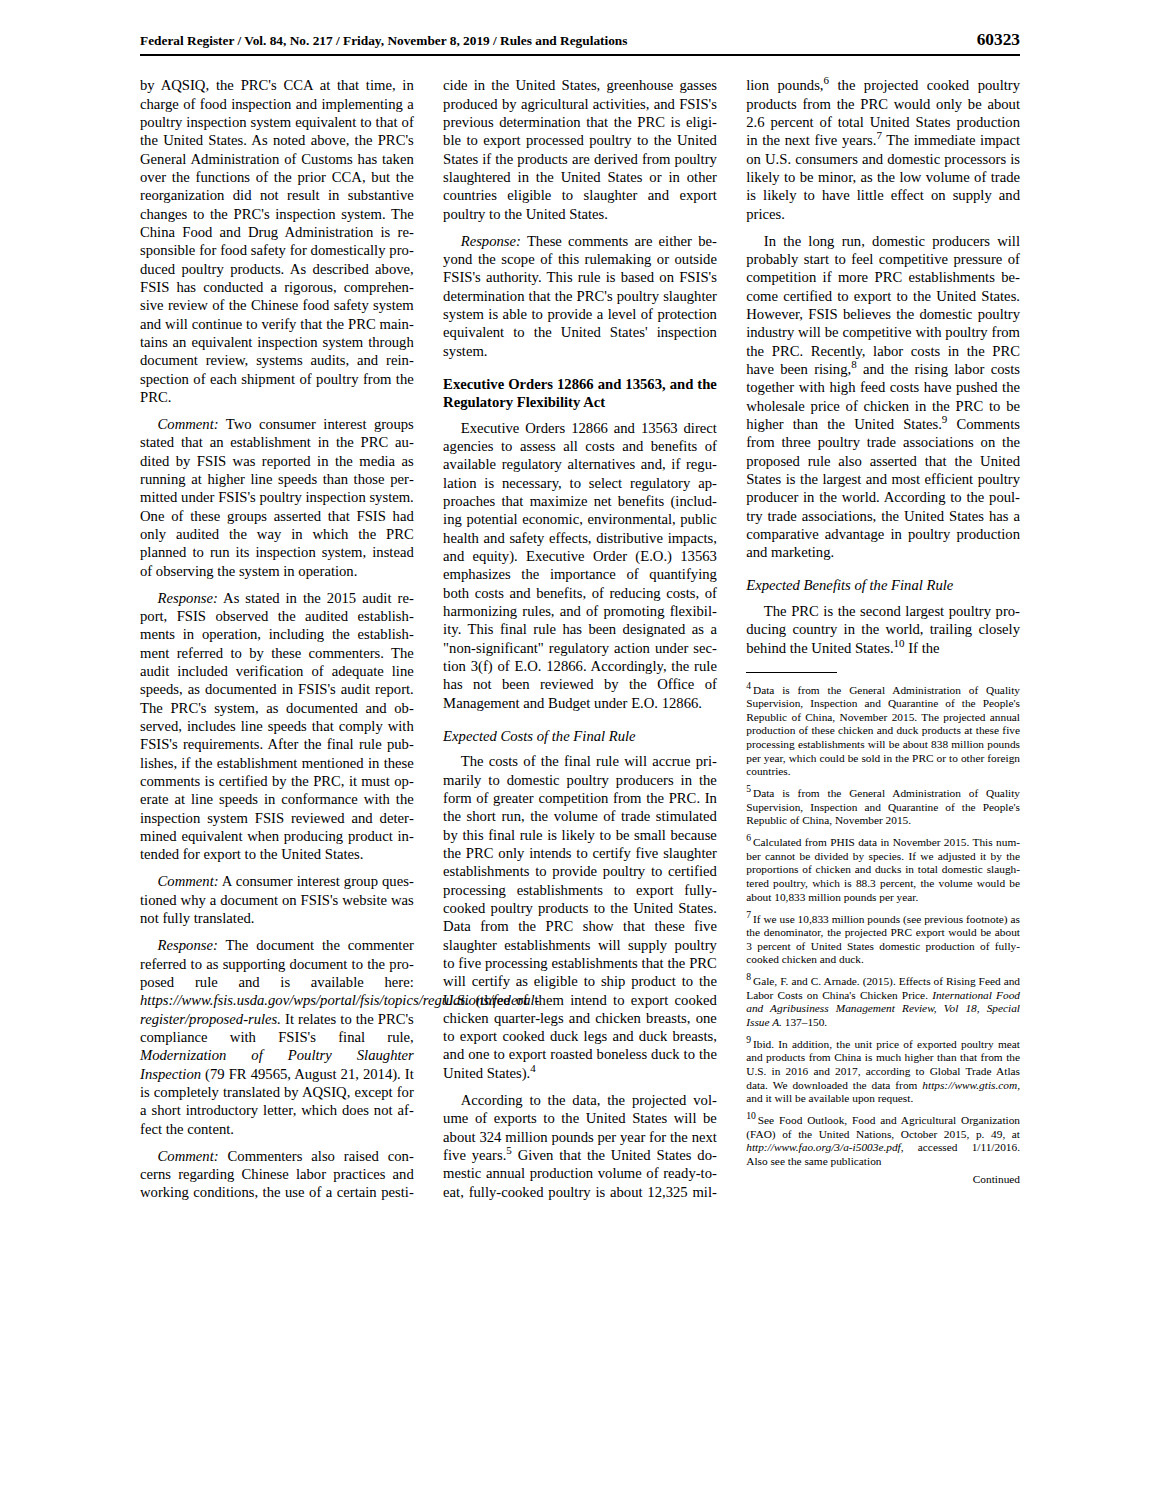Federal Register / Vol. 84, No. 217 / Friday, November 8, 2019 / Rules and Regulations
60323
by AQSIQ, the PRC's CCA at that time, in charge of food inspection and implementing a poultry inspection system equivalent to that of the United States. As noted above, the PRC's General Administration of Customs has taken over the functions of the prior CCA, but the reorganization did not result in substantive changes to the PRC's inspection system. The China Food and Drug Administration is responsible for food safety for domestically produced poultry products. As described above, FSIS has conducted a rigorous, comprehensive review of the Chinese food safety system and will continue to verify that the PRC maintains an equivalent inspection system through document review, systems audits, and reinspection of each shipment of poultry from the PRC.
Comment: Two consumer interest groups stated that an establishment in the PRC audited by FSIS was reported in the media as running at higher line speeds than those permitted under FSIS's poultry inspection system. One of these groups asserted that FSIS had only audited the way in which the PRC planned to run its inspection system, instead of observing the system in operation.
Response: As stated in the 2015 audit report, FSIS observed the audited establishments in operation, including the establishment referred to by these commenters. The audit included verification of adequate line speeds, as documented in FSIS's audit report. The PRC's system, as documented and observed, includes line speeds that comply with FSIS's requirements. After the final rule publishes, if the establishment mentioned in these comments is certified by the PRC, it must operate at line speeds in conformance with the inspection system FSIS reviewed and determined equivalent when producing product intended for export to the United States.
Comment: A consumer interest group questioned why a document on FSIS's website was not fully translated.
Response: The document the commenter referred to as supporting document to the proposed rule and is available here: https://www.fsis.usda.gov/wps/portal/fsis/topics/regulations/federal-register/proposed-rules. It relates to the PRC's compliance with FSIS's final rule, Modernization of Poultry Slaughter Inspection (79 FR 49565, August 21, 2014). It is completely translated by AQSIQ, except for a short introductory letter, which does not affect the content.
Comment: Commenters also raised concerns regarding Chinese labor practices and working conditions, the use of a certain pesticide in the United States, greenhouse gasses produced by agricultural activities, and FSIS's previous determination that the PRC is eligible to export processed poultry to the United States if the products are derived from poultry slaughtered in the United States or in other countries eligible to slaughter and export poultry to the United States.
Response: These comments are either beyond the scope of this rulemaking or outside FSIS's authority. This rule is based on FSIS's determination that the PRC's poultry slaughter system is able to provide a level of protection equivalent to the United States' inspection system.
Executive Orders 12866 and 13563, and the Regulatory Flexibility Act
Executive Orders 12866 and 13563 direct agencies to assess all costs and benefits of available regulatory alternatives and, if regulation is necessary, to select regulatory approaches that maximize net benefits (including potential economic, environmental, public health and safety effects, distributive impacts, and equity). Executive Order (E.O.) 13563 emphasizes the importance of quantifying both costs and benefits, of reducing costs, of harmonizing rules, and of promoting flexibility. This final rule has been designated as a "non-significant" regulatory action under section 3(f) of E.O. 12866. Accordingly, the rule has not been reviewed by the Office of Management and Budget under E.O. 12866.
Expected Costs of the Final Rule
The costs of the final rule will accrue primarily to domestic poultry producers in the form of greater competition from the PRC. In the short run, the volume of trade stimulated by this final rule is likely to be small because the PRC only intends to certify five slaughter establishments to provide poultry to certified processing establishments to export fully-cooked poultry products to the United States. Data from the PRC show that these five slaughter establishments will supply poultry to five processing establishments that the PRC will certify as eligible to ship product to the U.S. (three of them intend to export cooked chicken quarter-legs and chicken breasts, one to export cooked duck legs and duck breasts, and one to export roasted boneless duck to the United States).4
According to the data, the projected volume of exports to the United States will be about 324 million pounds per year for the next five years.5 Given that the United States domestic annual production volume of ready-to-eat, fully-cooked poultry is about 12,325 million pounds,6 the projected cooked poultry products from the PRC would only be about 2.6 percent of total United States production in the next five years.7 The immediate impact on U.S. consumers and domestic processors is likely to be minor, as the low volume of trade is likely to have little effect on supply and prices.
In the long run, domestic producers will probably start to feel competitive pressure of competition if more PRC establishments become certified to export to the United States. However, FSIS believes the domestic poultry industry will be competitive with poultry from the PRC. Recently, labor costs in the PRC have been rising,8 and the rising labor costs together with high feed costs have pushed the wholesale price of chicken in the PRC to be higher than the United States.9 Comments from three poultry trade associations on the proposed rule also asserted that the United States is the largest and most efficient poultry producer in the world. According to the poultry trade associations, the United States has a comparative advantage in poultry production and marketing.
Expected Benefits of the Final Rule
The PRC is the second largest poultry producing country in the world, trailing closely behind the United States.10 If the
4 Data is from the General Administration of Quality Supervision, Inspection and Quarantine of the People's Republic of China, November 2015. The projected annual production of these chicken and duck products at these five processing establishments will be about 838 million pounds per year, which could be sold in the PRC or to other foreign countries.
5 Data is from the General Administration of Quality Supervision, Inspection and Quarantine of the People's Republic of China, November 2015.
6 Calculated from PHIS data in November 2015. This number cannot be divided by species. If we adjusted it by the proportions of chicken and ducks in total domestic slaughtered poultry, which is 88.3 percent, the volume would be about 10,833 million pounds per year.
7 If we use 10,833 million pounds (see previous footnote) as the denominator, the projected PRC export would be about 3 percent of United States domestic production of fully-cooked chicken and duck.
8 Gale, F. and C. Arnade. (2015). Effects of Rising Feed and Labor Costs on China's Chicken Price. International Food and Agribusiness Management Review, Vol 18, Special Issue A. 137–150.
9 Ibid. In addition, the unit price of exported poultry meat and products from China is much higher than that from the U.S. in 2016 and 2017, according to Global Trade Atlas data. We downloaded the data from https://www.gtis.com, and it will be available upon request.
10 See Food Outlook, Food and Agricultural Organization (FAO) of the United Nations, October 2015, p. 49, at http://www.fao.org/3/a-i5003e.pdf, accessed 1/11/2016. Also see the same publication
Continued